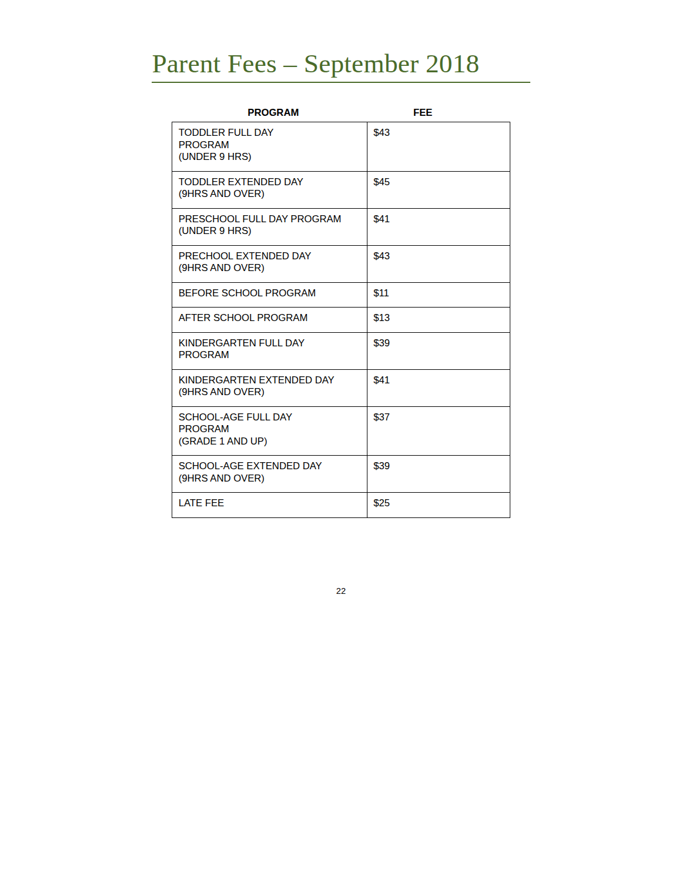Parent Fees – September 2018
PROGRAM
FEE
| TODDLER FULL DAY PROGRAM (UNDER 9 HRS) | $43 |
| TODDLER EXTENDED DAY (9HRS AND OVER) | $45 |
| PRESCHOOL FULL DAY PROGRAM (UNDER 9 HRS) | $41 |
| PRECHOOL EXTENDED DAY (9HRS AND OVER) | $43 |
| BEFORE SCHOOL PROGRAM | $11 |
| AFTER SCHOOL PROGRAM | $13 |
| KINDERGARTEN FULL DAY PROGRAM | $39 |
| KINDERGARTEN EXTENDED DAY (9HRS AND OVER) | $41 |
| SCHOOL-AGE FULL DAY PROGRAM (GRADE 1 AND UP) | $37 |
| SCHOOL-AGE EXTENDED DAY (9HRS AND OVER) | $39 |
| LATE FEE | $25 |
22